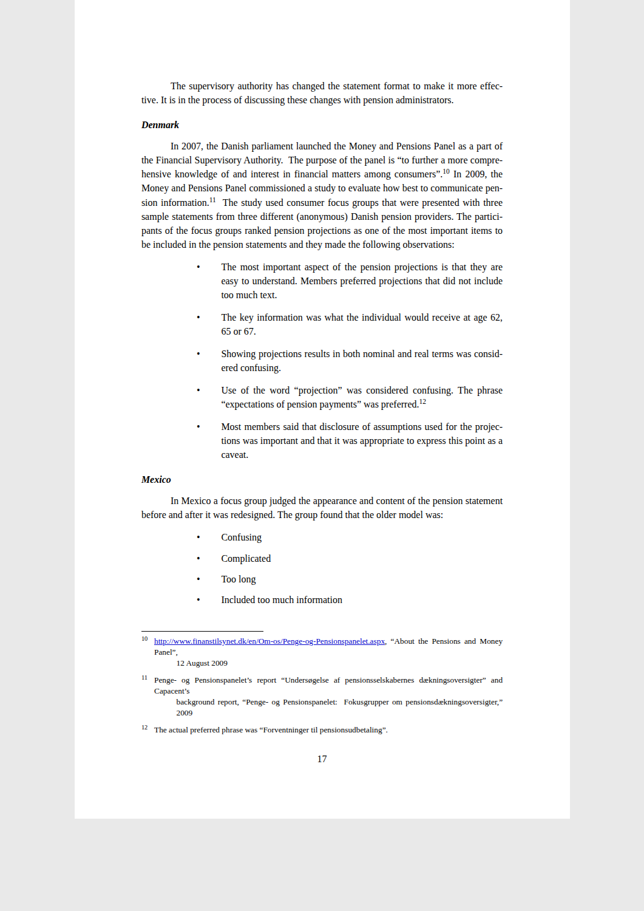The supervisory authority has changed the statement format to make it more effective. It is in the process of discussing these changes with pension administrators.
Denmark
In 2007, the Danish parliament launched the Money and Pensions Panel as a part of the Financial Supervisory Authority. The purpose of the panel is “to further a more comprehensive knowledge of and interest in financial matters among consumers”.10 In 2009, the Money and Pensions Panel commissioned a study to evaluate how best to communicate pension information.11 The study used consumer focus groups that were presented with three sample statements from three different (anonymous) Danish pension providers. The participants of the focus groups ranked pension projections as one of the most important items to be included in the pension statements and they made the following observations:
The most important aspect of the pension projections is that they are easy to understand. Members preferred projections that did not include too much text.
The key information was what the individual would receive at age 62, 65 or 67.
Showing projections results in both nominal and real terms was considered confusing.
Use of the word “projection” was considered confusing. The phrase “expectations of pension payments” was preferred.12
Most members said that disclosure of assumptions used for the projections was important and that it was appropriate to express this point as a caveat.
Mexico
In Mexico a focus group judged the appearance and content of the pension statement before and after it was redesigned. The group found that the older model was:
Confusing
Complicated
Too long
Included too much information
10 http://www.finanstilsynet.dk/en/Om-os/Penge-og-Pensionspanelet.aspx, “About the Pensions and Money Panel”, 12 August 2009
11 Penge- og Pensionspanelet’s report “Undersøgelse af pensionsselskabernes dækningsoversigter” and Capacent’s background report, “Penge- og Pensionspanelet: Fokusgrupper om pensionsdækningsoversigter,” 2009
12 The actual preferred phrase was “Forventninger til pensionsudbetaling”.
17